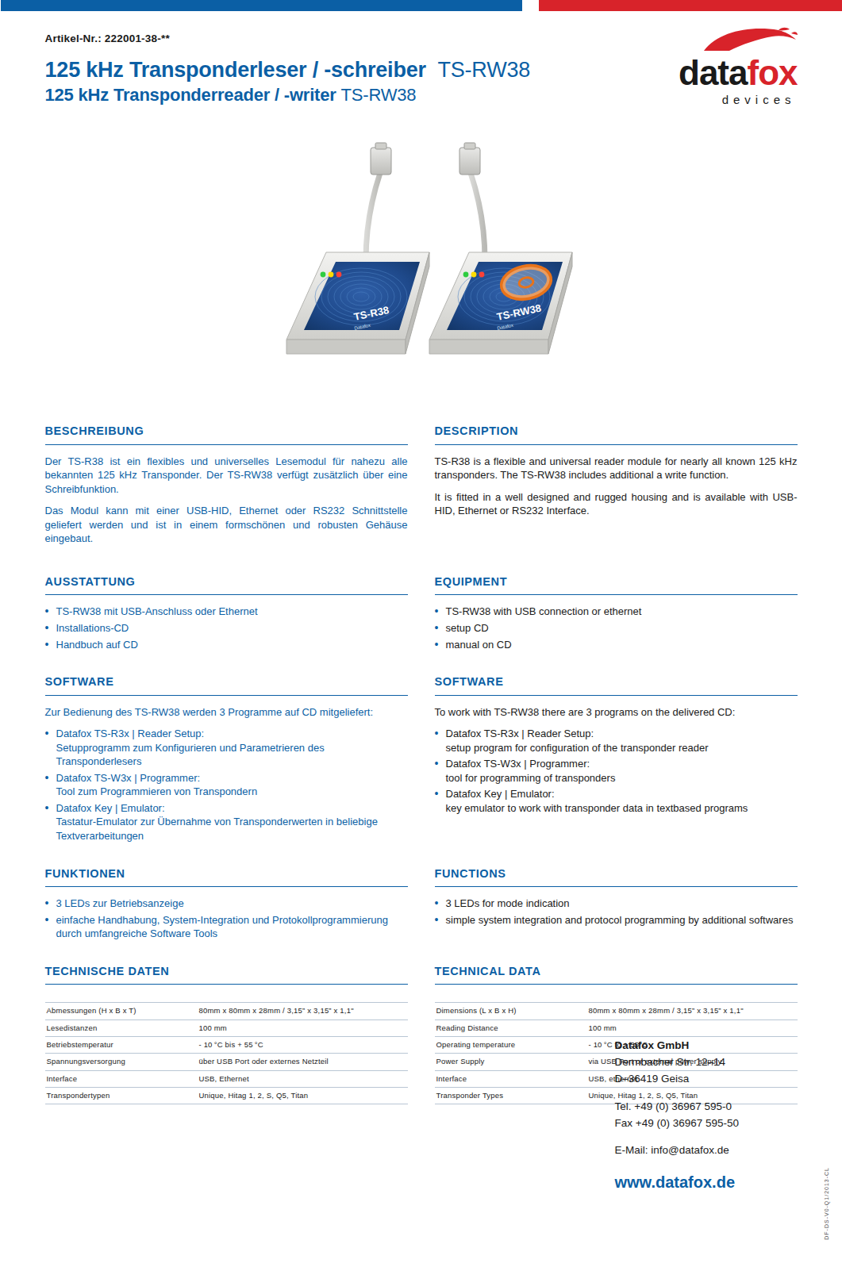Artikel-Nr.: 222001-38-**
125 kHz Transponderleser / -schreiber TS-RW38 125 kHz Transponderreader / -writer TS-RW38
datafox
devices
TS-R38 Datafox TS-RW38 Datafox
Beschreibung
Der TS-R38 ist ein flexibles und universelles Lesemodul für nahezu alle bekannten 125 kHz Transponder. Der TS-RW38 verfügt zusätzlich über eine Schreibfunktion.
Das Modul kann mit einer USB-HID, Ethernet oder RS232 Schnittstelle geliefert werden und ist in einem formschönen und robusten Gehäuse eingebaut.
Description
TS-R38 is a flexible and universal reader module for nearly all known 125 kHz transponders. The TS-RW38 includes additional a write function.
It is fitted in a well designed and rugged housing and is available with USB-HID, Ethernet or RS232 Interface.
Ausstattung
TS-RW38 mit USB-Anschluss oder Ethernet
Installations-CD
Handbuch auf CD
Equipment
TS-RW38 with USB connection or ethernet
setup CD
manual on CD
Software
Zur Bedienung des TS-RW38 werden 3 Programme auf CD mitgeliefert:
Datafox TS-R3x | Reader Setup:
Setupprogramm zum Konfigurieren und Parametrieren des Transponderlesers
Datafox TS-W3x | Programmer:
Tool zum Programmieren von Transpondern
Datafox Key | Emulator:
Tastatur-Emulator zur Übernahme von Transponderwerten in beliebige Textverarbeitungen
Software
To work with TS-RW38 there are 3 programs on the delivered CD:
Datafox TS-R3x | Reader Setup:
setup program for configuration of the transponder reader
Datafox TS-W3x | Programmer:
tool for programming of transponders
Datafox Key | Emulator:
key emulator to work with transponder data in textbased programs
Funktionen
3 LEDs zur Betriebsanzeige
einfache Handhabung, System-Integration und Protokollprogrammierung durch umfangreiche Software Tools
Functions
3 LEDs for mode indication
simple system integration and protocol programming by additional softwares
Technische Daten
Technical Data
| Abmessungen (H x B x T) | 80mm x 80mm x 28mm / 3,15” x 3,15” x 1,1" |
| Lesedistanzen | 100 mm |
| Betriebstemperatur | - 10 °C bis + 55 °C |
| Spannungsversorgung | über USB Port oder externes Netzteil |
| Interface | USB, Ethernet |
| Transpondertypen | Unique, Hitag 1, 2, S, Q5, Titan |
| Dimensions (L x B x H) | 80mm x 80mm x 28mm / 3,15” x 3,15” x 1,1" |
| Reading Distance | 100 mm |
| Operating temperature | - 10 °C to + 55°C |
| Power Supply | via USB Port or external power supply |
| Interface | USB, ethernet |
| Transponder Types | Unique, Hitag 1, 2, S, Q5, Titan |
Datafox GmbH
Dermbacher Str. 12–14
D–36419 Geisa
Tel. +49 (0) 36967 595-0
Fax +49 (0) 36967 595-50
E-Mail: info@datafox.de
www.datafox.de
DF-DS-V0-Q1/2013-CL